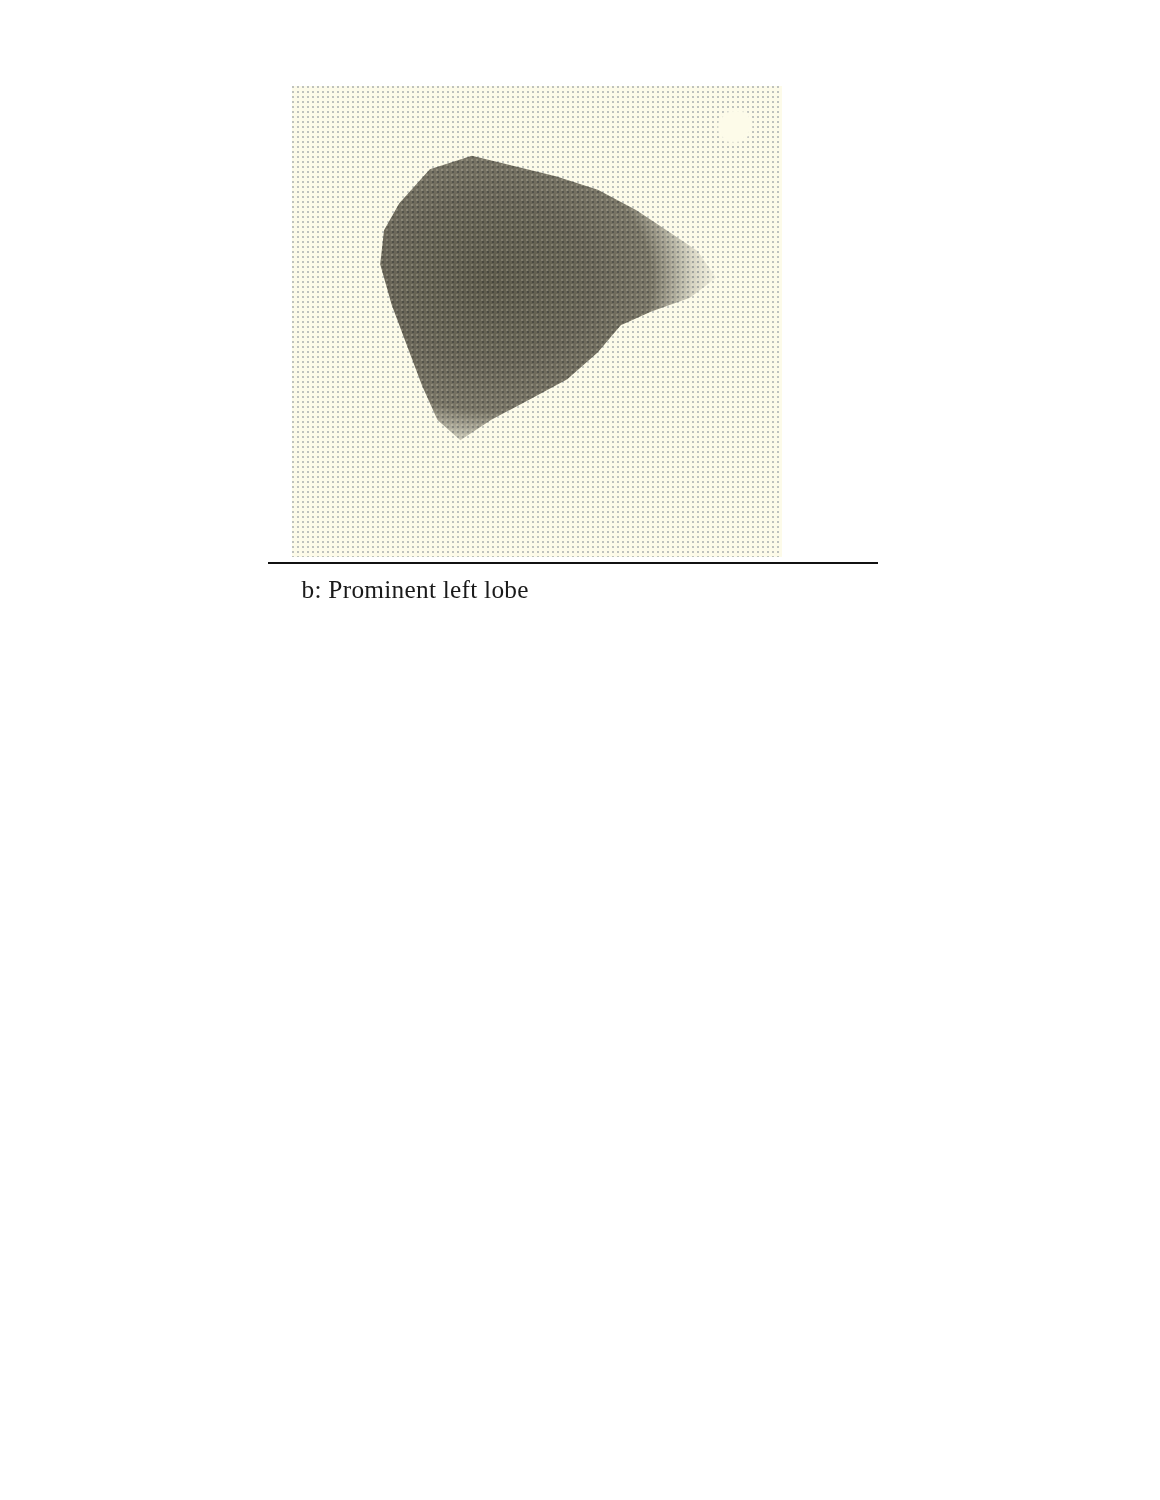b: Prominent left lobe